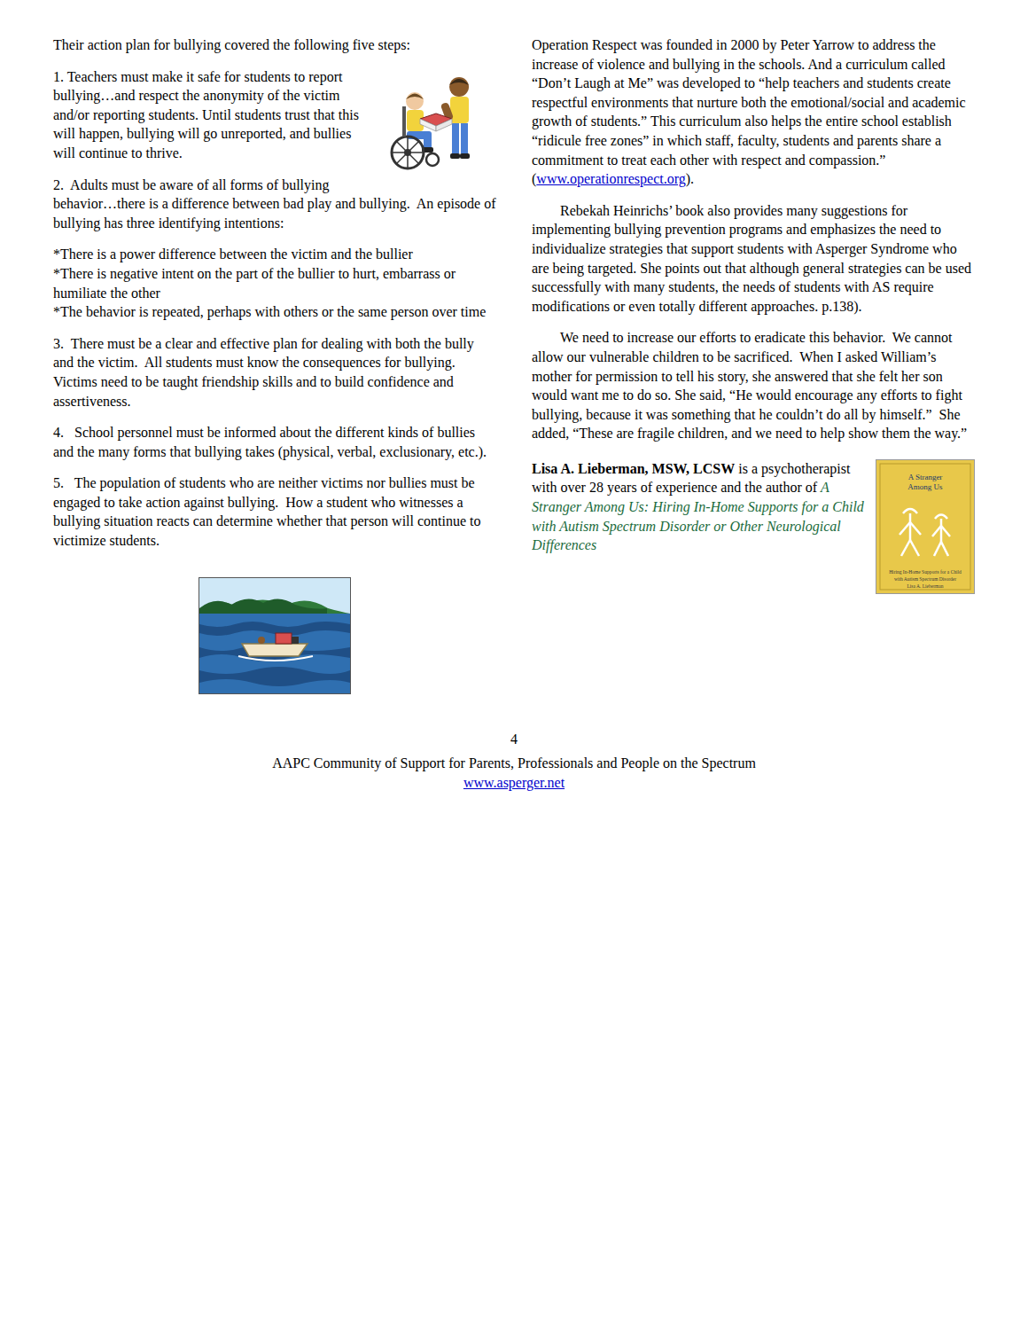Their action plan for bullying covered the following five steps:
1. Teachers must make it safe for students to report bullying…and respect the anonymity of the victim and/or reporting students. Until students trust that this will happen, bullying will go unreported, and bullies will continue to thrive.
2. Adults must be aware of all forms of bullying behavior…there is a difference between bad play and bullying. An episode of bullying has three identifying intentions:
*There is a power difference between the victim and the bullier
*There is negative intent on the part of the bullier to hurt, embarrass or humiliate the other
*The behavior is repeated, perhaps with others or the same person over time
3. There must be a clear and effective plan for dealing with both the bully and the victim. All students must know the consequences for bullying. Victims need to be taught friendship skills and to build confidence and assertiveness.
4. School personnel must be informed about the different kinds of bullies and the many forms that bullying takes (physical, verbal, exclusionary, etc.).
5. The population of students who are neither victims nor bullies must be engaged to take action against bullying. How a student who witnesses a bullying situation reacts can determine whether that person will continue to victimize students.
Operation Respect was founded in 2000 by Peter Yarrow to address the increase of violence and bullying in the schools. And a curriculum called “Don’t Laugh at Me” was developed to “help teachers and students create respectful environments that nurture both the emotional/social and academic growth of students.” This curriculum also helps the entire school establish “ridicule free zones” in which staff, faculty, students and parents share a commitment to treat each other with respect and compassion.” (www.operationrespect.org).
Rebekah Heinrichs’ book also provides many suggestions for implementing bullying prevention programs and emphasizes the need to individualize strategies that support students with Asperger Syndrome who are being targeted. She points out that although general strategies can be used successfully with many students, the needs of students with AS require modifications or even totally different approaches. p.138).
We need to increase our efforts to eradicate this behavior. We cannot allow our vulnerable children to be sacrificed. When I asked William’s mother for permission to tell his story, she answered that she felt her son would want me to do so. She said, “He would encourage any efforts to fight bullying, because it was something that he couldn’t do all by himself.” She added, “These are fragile children, and we need to help show them the way.”
A Stranger Among Us Hiring In-Home Supports for a Child with Autism Spectrum Disorder Lisa A. Lieberman
Lisa A. Lieberman, MSW, LCSW is a psychotherapist with over 28 years of experience and the author of A Stranger Among Us: Hiring In-Home Supports for a Child with Autism Spectrum Disorder or Other Neurological Differences
4
AAPC Community of Support for Parents, Professionals and People on the Spectrum
www.asperger.net